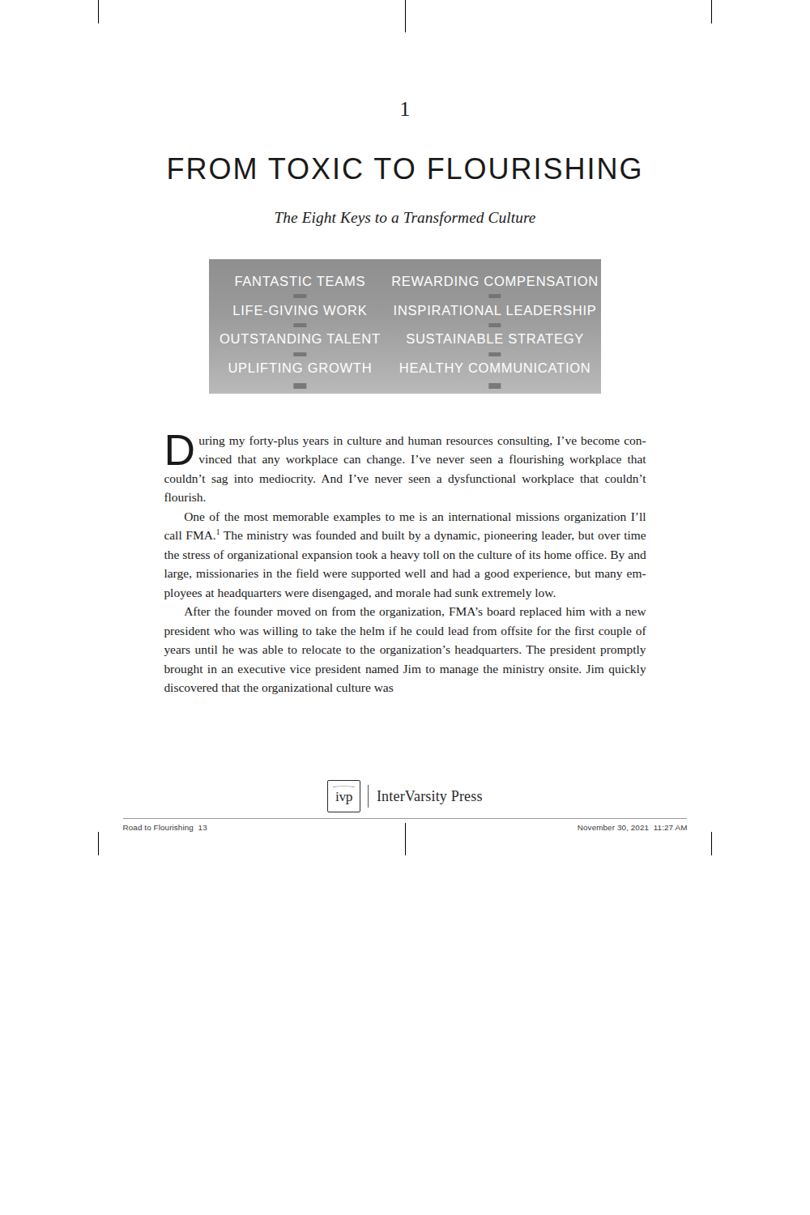1
FROM TOXIC TO FLOURISHING
The Eight Keys to a Transformed Culture
FANTASTIC TEAMS
REWARDING COMPENSATION
LIFE-GIVING WORK
INSPIRATIONAL LEADERSHIP
OUTSTANDING TALENT
SUSTAINABLE STRATEGY
UPLIFTING GROWTH
HEALTHY COMMUNICATION
During my forty-plus years in culture and human resources consulting, I’ve become convinced that any workplace can change. I’ve never seen a flourishing workplace that couldn’t sag into mediocrity. And I’ve never seen a dysfunctional workplace that couldn’t flourish.
One of the most memorable examples to me is an international missions organization I’ll call FMA.1 The ministry was founded and built by a dynamic, pioneering leader, but over time the stress of organizational expansion took a heavy toll on the culture of its home office. By and large, missionaries in the field were supported well and had a good experience, but many employees at headquarters were disengaged, and morale had sunk extremely low.
After the founder moved on from the organization, FMA’s board replaced him with a new president who was willing to take the helm if he could lead from offsite for the first couple of years until he was able to relocate to the organization’s headquarters. The president promptly brought in an executive vice president named Jim to manage the ministry onsite. Jim quickly discovered that the organizational culture was
ivp
InterVarsity Press
Road to Flourishing 13 November 30, 2021 11:27 AM